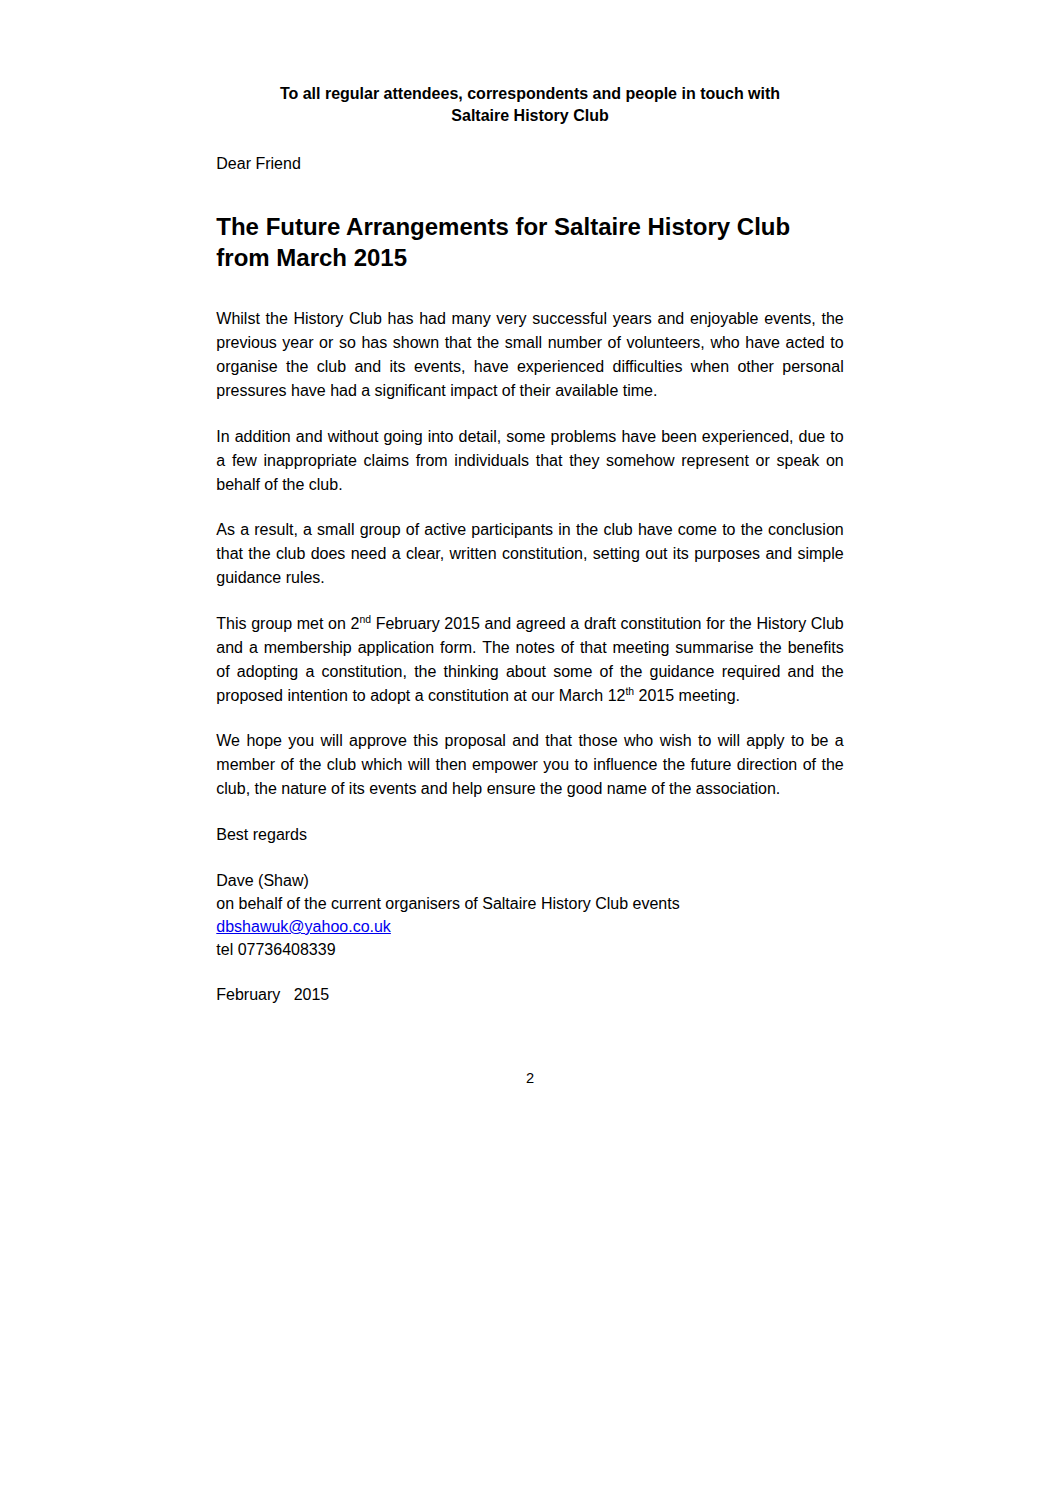To all regular attendees, correspondents and people in touch with
Saltaire History Club
Dear Friend
The Future Arrangements for Saltaire History Club from March 2015
Whilst the History Club has had many very successful years and enjoyable events, the previous year or so has shown that the small number of volunteers, who have acted to organise the club and its events, have experienced difficulties when other personal pressures have had a significant impact of their available time.
In addition and without going into detail, some problems have been experienced, due to a few inappropriate claims from individuals that they somehow represent or speak on behalf of the club.
As a result, a small group of active participants in the club have come to the conclusion that the club does need a clear, written constitution, setting out its purposes and simple guidance rules.
This group met on 2nd February 2015 and agreed a draft constitution for the History Club and a membership application form. The notes of that meeting summarise the benefits of adopting a constitution, the thinking about some of the guidance required and the proposed intention to adopt a constitution at our March 12th 2015 meeting.
We hope you will approve this proposal and that those who wish to will apply to be a member of the club which will then empower you to influence the future direction of the club, the nature of its events and help ensure the good name of the association.
Best regards
Dave (Shaw)
on behalf of the current organisers of Saltaire History Club events
dbshawuk@yahoo.co.uk
tel 07736408339
February 2015
2